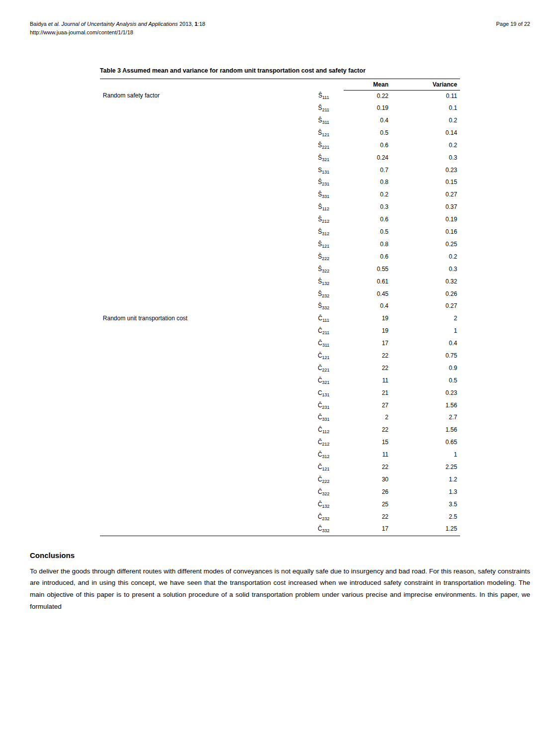Baidya et al. Journal of Uncertainty Analysis and Applications 2013, 1:18
http://www.juaa-journal.com/content/1/1/18
Page 19 of 22
Table 3 Assumed mean and variance for random unit transportation cost and safety factor
| | | Mean | Variance |
| --- | --- | --- | --- |
| Random safety factor | Ŝ 111 | 0.22 | 0.11 |
| | Ŝ 211 | 0.19 | 0.1 |
| | Ŝ 311 | 0.4 | 0.2 |
| | Ŝ 121 | 0.5 | 0.14 |
| | Ŝ 221 | 0.6 | 0.2 |
| | Ŝ 321 | 0.24 | 0.3 |
| | S 131 | 0.7 | 0.23 |
| | Ŝ 231 | 0.8 | 0.15 |
| | Ŝ 331 | 0.2 | 0.27 |
| | Ŝ 112 | 0.3 | 0.37 |
| | Ŝ 212 | 0.6 | 0.19 |
| | Ŝ 312 | 0.5 | 0.16 |
| | Ŝ 121 | 0.8 | 0.25 |
| | Ŝ 222 | 0.6 | 0.2 |
| | Ŝ 322 | 0.55 | 0.3 |
| | Ŝ 132 | 0.61 | 0.32 |
| | Ŝ 232 | 0.45 | 0.26 |
| | Ŝ 332 | 0.4 | 0.27 |
| Random unit transportation cost | Ĉ 111 | 19 | 2 |
| | Ĉ 211 | 19 | 1 |
| | Ĉ 311 | 17 | 0.4 |
| | Ĉ 121 | 22 | 0.75 |
| | Ĉ 221 | 22 | 0.9 |
| | Ĉ 321 | 11 | 0.5 |
| | C 131 | 21 | 0.23 |
| | Ĉ 231 | 27 | 1.56 |
| | Ĉ 331 | 2 | 2.7 |
| | Ĉ 112 | 22 | 1.56 |
| | Ĉ 212 | 15 | 0.65 |
| | Ĉ 312 | 11 | 1 |
| | Ĉ 121 | 22 | 2.25 |
| | Ĉ 222 | 30 | 1.2 |
| | Ĉ 322 | 26 | 1.3 |
| | Ĉ 132 | 25 | 3.5 |
| | Ĉ 232 | 22 | 2.5 |
| | Ĉ 332 | 17 | 1.25 |
Conclusions
To deliver the goods through different routes with different modes of conveyances is not equally safe due to insurgency and bad road. For this reason, safety constraints are introduced, and in using this concept, we have seen that the transportation cost increased when we introduced safety constraint in transportation modeling. The main objective of this paper is to present a solution procedure of a solid transportation problem under various precise and imprecise environments. In this paper, we formulated